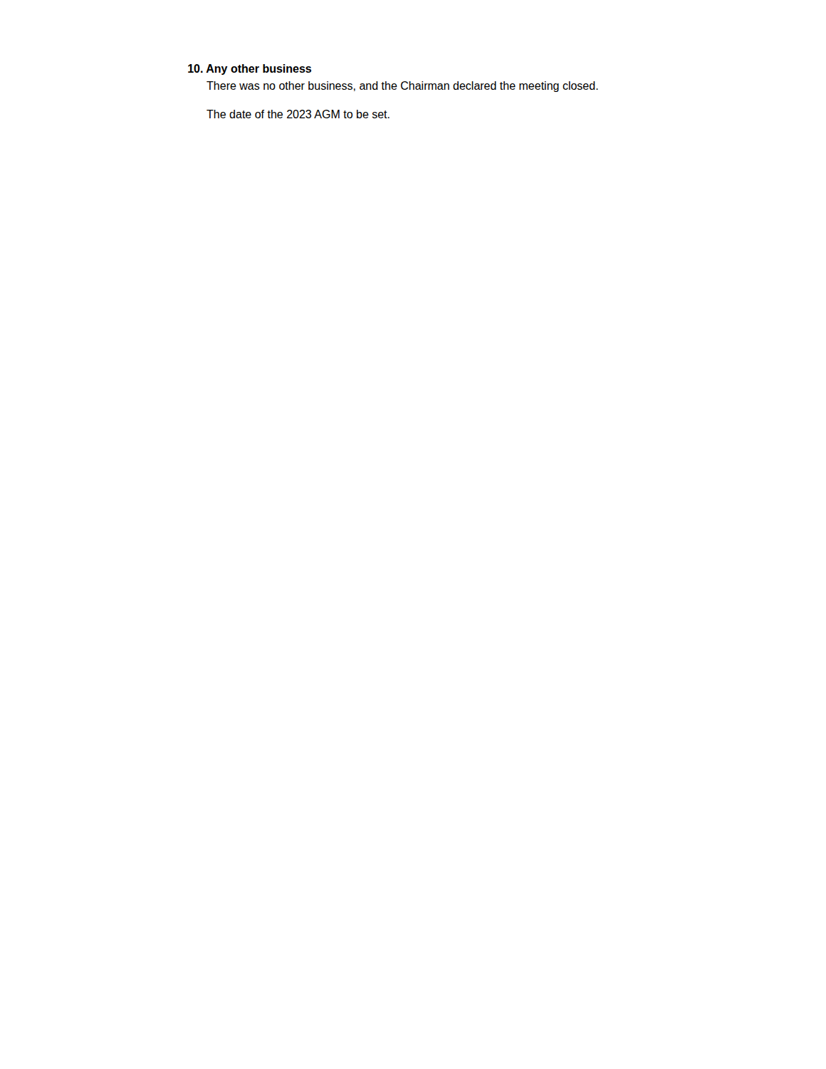10. Any other business
There was no other business, and the Chairman declared the meeting closed.
The date of the 2023 AGM to be set.